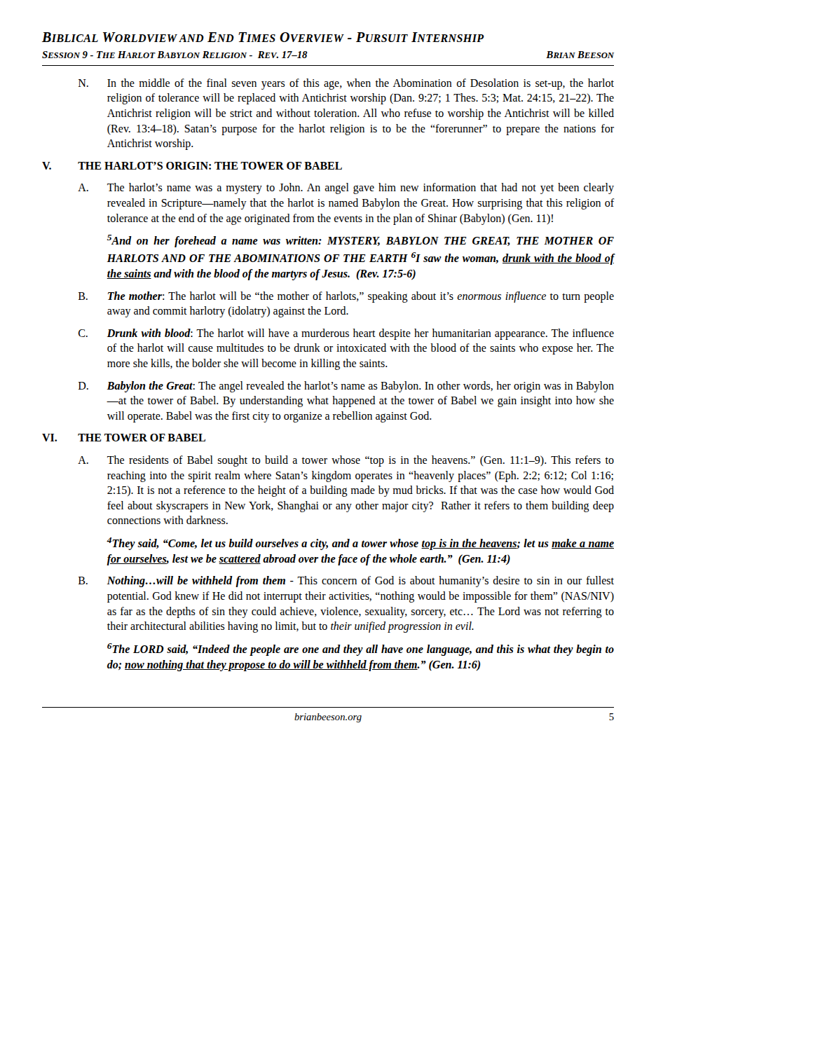BIBLICAL WORLDVIEW AND END TIMES OVERVIEW - PURSUIT INTERNSHIP
SESSION 9 - THE HARLOT BABYLON RELIGION - REV. 17–18 BRIAN BEESON
| | N. | In the middle of the final seven years of this age, when the Abomination of Desolation is set-up, the harlot religion of tolerance will be replaced with Antichrist worship (Dan. 9:27; 1 Thes. 5:3; Mat. 24:15, 21–22). The Antichrist religion will be strict and without toleration. All who refuse to worship the Antichrist will be killed (Rev. 13:4–18). Satan’s purpose for the harlot religion is to be the “forerunner” to prepare the nations for Antichrist worship. |
| V. | THE HARLOT’S ORIGIN: THE TOWER OF BABEL |
| | A. | The harlot’s name was a mystery to John. An angel gave him new information that had not yet been clearly revealed in Scripture—namely that the harlot is named Babylon the Great. How surprising that this religion of tolerance at the end of the age originated from the events in the plan of Shinar (Babylon) (Gen. 11)! 5 And on her forehead a name was written: MYSTERY, BABYLON THE GREAT, THE MOTHER OF HARLOTS AND OF THE ABOMINATIONS OF THE EARTH 6 I saw the woman, drunk with the blood of the saints and with the blood of the martyrs of Jesus. (Rev. 17:5-6) |
| | B. | The mother : The harlot will be “the mother of harlots,” speaking about it’s enormous influence to turn people away and commit harlotry (idolatry) against the Lord. |
| | C. | Drunk with blood : The harlot will have a murderous heart despite her humanitarian appearance. The influence of the harlot will cause multitudes to be drunk or intoxicated with the blood of the saints who expose her. The more she kills, the bolder she will become in killing the saints. |
| | D. | Babylon the Great : The angel revealed the harlot’s name as Babylon. In other words, her origin was in Babylon—at the tower of Babel. By understanding what happened at the tower of Babel we gain insight into how she will operate. Babel was the first city to organize a rebellion against God. |
| VI. | THE TOWER OF BABEL |
| | A. | The residents of Babel sought to build a tower whose “top is in the heavens.” (Gen. 11:1–9). This refers to reaching into the spirit realm where Satan’s kingdom operates in “heavenly places” (Eph. 2:2; 6:12; Col 1:16; 2:15). It is not a reference to the height of a building made by mud bricks. If that was the case how would God feel about skyscrapers in New York, Shanghai or any other major city? Rather it refers to them building deep connections with darkness. 4 They said, “Come, let us build ourselves a city, and a tower whose top is in the heavens ; let us make a name for ourselves , lest we be scattered abroad over the face of the whole earth.” (Gen. 11:4) |
| | B. | Nothing…will be withheld from them - This concern of God is about humanity’s desire to sin in our fullest potential. God knew if He did not interrupt their activities, “nothing would be impossible for them” (NAS/NIV) as far as the depths of sin they could achieve, violence, sexuality, sorcery, etc… The Lord was not referring to their architectural abilities having no limit, but to their unified progression in evil. 6 The L ORD said, “Indeed the people are one and they all have one language, and this is what they begin to do; now nothing that they propose to do will be withheld from them .” (Gen. 11:6) |
brianbeeson.org 5